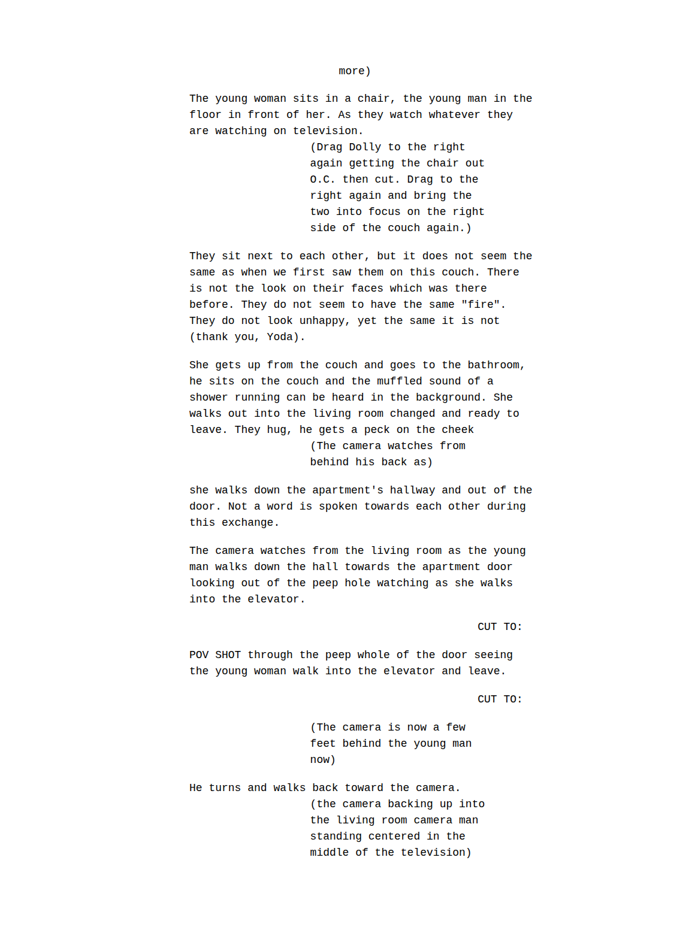more)
The young woman sits in a chair, the young man in the floor in front of her. As they watch whatever they are watching on television.
(Drag Dolly to the right again getting the chair out O.C. then cut. Drag to the right again and bring the two into focus on the right side of the couch again.)
They sit next to each other, but it does not seem the same as when we first saw them on this couch. There is not the look on their faces which was there before. They do not seem to have the same "fire". They do not look unhappy, yet the same it is not (thank you, Yoda).
She gets up from the couch and goes to the bathroom, he sits on the couch and the muffled sound of a shower running can be heard in the background. She walks out into the living room changed and ready to leave. They hug, he gets a peck on the cheek
(The camera watches from behind his back as)
she walks down the apartment's hallway and out of the door. Not a word is spoken towards each other during this exchange.
The camera watches from the living room as the young man walks down the hall towards the apartment door looking out of the peep hole watching as she walks into the elevator.
CUT TO:
POV SHOT through the peep whole of the door seeing the young woman walk into the elevator and leave.
CUT TO:
(The camera is now a few feet behind the young man now)
He turns and walks back toward the camera.
(the camera backing up into the living room camera man standing centered in the middle of the television)